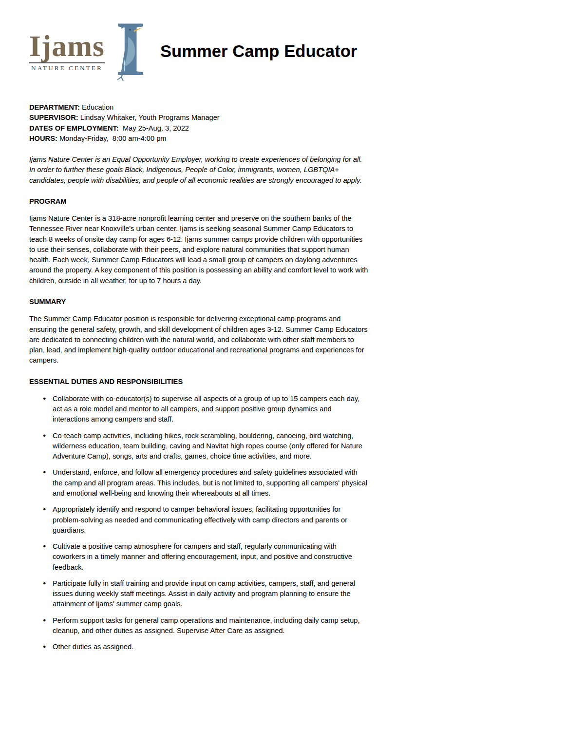Ijams NATURE CENTER
I
Summer Camp Educator
DEPARTMENT: Education
SUPERVISOR: Lindsay Whitaker, Youth Programs Manager
DATES OF EMPLOYMENT: May 25-Aug. 3, 2022
HOURS: Monday-Friday, 8:00 am-4:00 pm
Ijams Nature Center is an Equal Opportunity Employer, working to create experiences of belonging for all. In order to further these goals Black, Indigenous, People of Color, immigrants, women, LGBTQIA+ candidates, people with disabilities, and people of all economic realities are strongly encouraged to apply.
Program
Ijams Nature Center is a 318-acre nonprofit learning center and preserve on the southern banks of the Tennessee River near Knoxville's urban center. Ijams is seeking seasonal Summer Camp Educators to teach 8 weeks of onsite day camp for ages 6-12. Ijams summer camps provide children with opportunities to use their senses, collaborate with their peers, and explore natural communities that support human health. Each week, Summer Camp Educators will lead a small group of campers on daylong adventures around the property. A key component of this position is possessing an ability and comfort level to work with children, outside in all weather, for up to 7 hours a day.
Summary
The Summer Camp Educator position is responsible for delivering exceptional camp programs and ensuring the general safety, growth, and skill development of children ages 3-12. Summer Camp Educators are dedicated to connecting children with the natural world, and collaborate with other staff members to plan, lead, and implement high-quality outdoor educational and recreational programs and experiences for campers.
Essential Duties and Responsibilities
Collaborate with co-educator(s) to supervise all aspects of a group of up to 15 campers each day, act as a role model and mentor to all campers, and support positive group dynamics and interactions among campers and staff.
Co-teach camp activities, including hikes, rock scrambling, bouldering, canoeing, bird watching, wilderness education, team building, caving and Navitat high ropes course (only offered for Nature Adventure Camp), songs, arts and crafts, games, choice time activities, and more.
Understand, enforce, and follow all emergency procedures and safety guidelines associated with the camp and all program areas. This includes, but is not limited to, supporting all campers' physical and emotional well-being and knowing their whereabouts at all times.
Appropriately identify and respond to camper behavioral issues, facilitating opportunities for problem-solving as needed and communicating effectively with camp directors and parents or guardians.
Cultivate a positive camp atmosphere for campers and staff, regularly communicating with coworkers in a timely manner and offering encouragement, input, and positive and constructive feedback.
Participate fully in staff training and provide input on camp activities, campers, staff, and general issues during weekly staff meetings. Assist in daily activity and program planning to ensure the attainment of Ijams' summer camp goals.
Perform support tasks for general camp operations and maintenance, including daily camp setup, cleanup, and other duties as assigned. Supervise After Care as assigned.
Other duties as assigned.